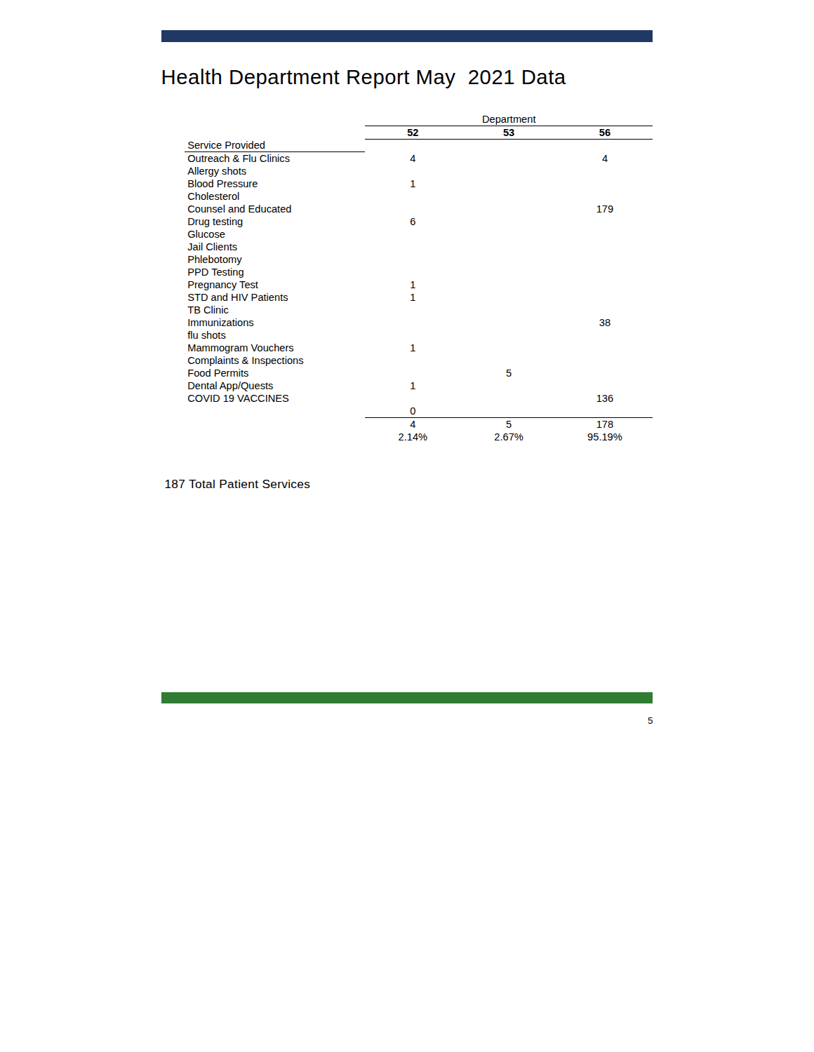Health Department Report May 2021 Data
| | Department |
| | 52 | 53 | 56 |
| Service Provided | | | |
| Outreach & Flu Clinics | 4 | | 4 |
| Allergy shots | | | |
| Blood Pressure | 1 | | |
| Cholesterol | | | |
| Counsel and Educated | | | 179 |
| Drug testing | 6 | | |
| Glucose | | | |
| Jail Clients | | | |
| Phlebotomy | | | |
| PPD Testing | | | |
| Pregnancy Test | 1 | | |
| STD and HIV Patients | 1 | | |
| TB Clinic | | | |
| Immunizations | | | 38 |
| flu shots | | | |
| Mammogram Vouchers | 1 | | |
| Complaints & Inspections | | | |
| Food Permits | | 5 | |
| Dental App/Quests | 1 | | |
| COVID 19 VACCINES | | | 136 |
| | 0 | | |
| | 4 | 5 | 178 |
| | 2.14% | 2.67% | 95.19% |
187 Total Patient Services
5